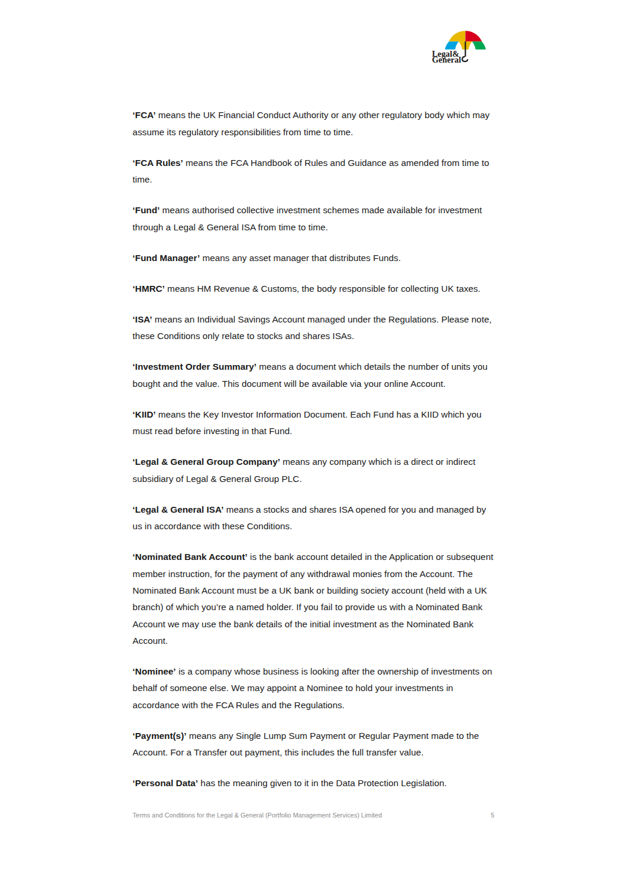Legal& General
‘FCA’ means the UK Financial Conduct Authority or any other regulatory body which may assume its regulatory responsibilities from time to time.
‘FCA Rules’ means the FCA Handbook of Rules and Guidance as amended from time to time.
‘Fund’ means authorised collective investment schemes made available for investment through a Legal & General ISA from time to time.
‘Fund Manager’ means any asset manager that distributes Funds.
‘HMRC’ means HM Revenue & Customs, the body responsible for collecting UK taxes.
‘ISA’ means an Individual Savings Account managed under the Regulations. Please note, these Conditions only relate to stocks and shares ISAs.
‘Investment Order Summary’ means a document which details the number of units you bought and the value. This document will be available via your online Account.
‘KIID’ means the Key Investor Information Document. Each Fund has a KIID which you must read before investing in that Fund.
‘Legal & General Group Company’ means any company which is a direct or indirect subsidiary of Legal & General Group PLC.
‘Legal & General ISA’ means a stocks and shares ISA opened for you and managed by us in accordance with these Conditions.
‘Nominated Bank Account’ is the bank account detailed in the Application or subsequent member instruction, for the payment of any withdrawal monies from the Account. The Nominated Bank Account must be a UK bank or building society account (held with a UK branch) of which you’re a named holder. If you fail to provide us with a Nominated Bank Account we may use the bank details of the initial investment as the Nominated Bank Account.
‘Nominee’ is a company whose business is looking after the ownership of investments on behalf of someone else. We may appoint a Nominee to hold your investments in accordance with the FCA Rules and the Regulations.
‘Payment(s)’ means any Single Lump Sum Payment or Regular Payment made to the Account. For a Transfer out payment, this includes the full transfer value.
‘Personal Data’ has the meaning given to it in the Data Protection Legislation.
Terms and Conditions for the Legal & General (Portfolio Management Services) Limited 5